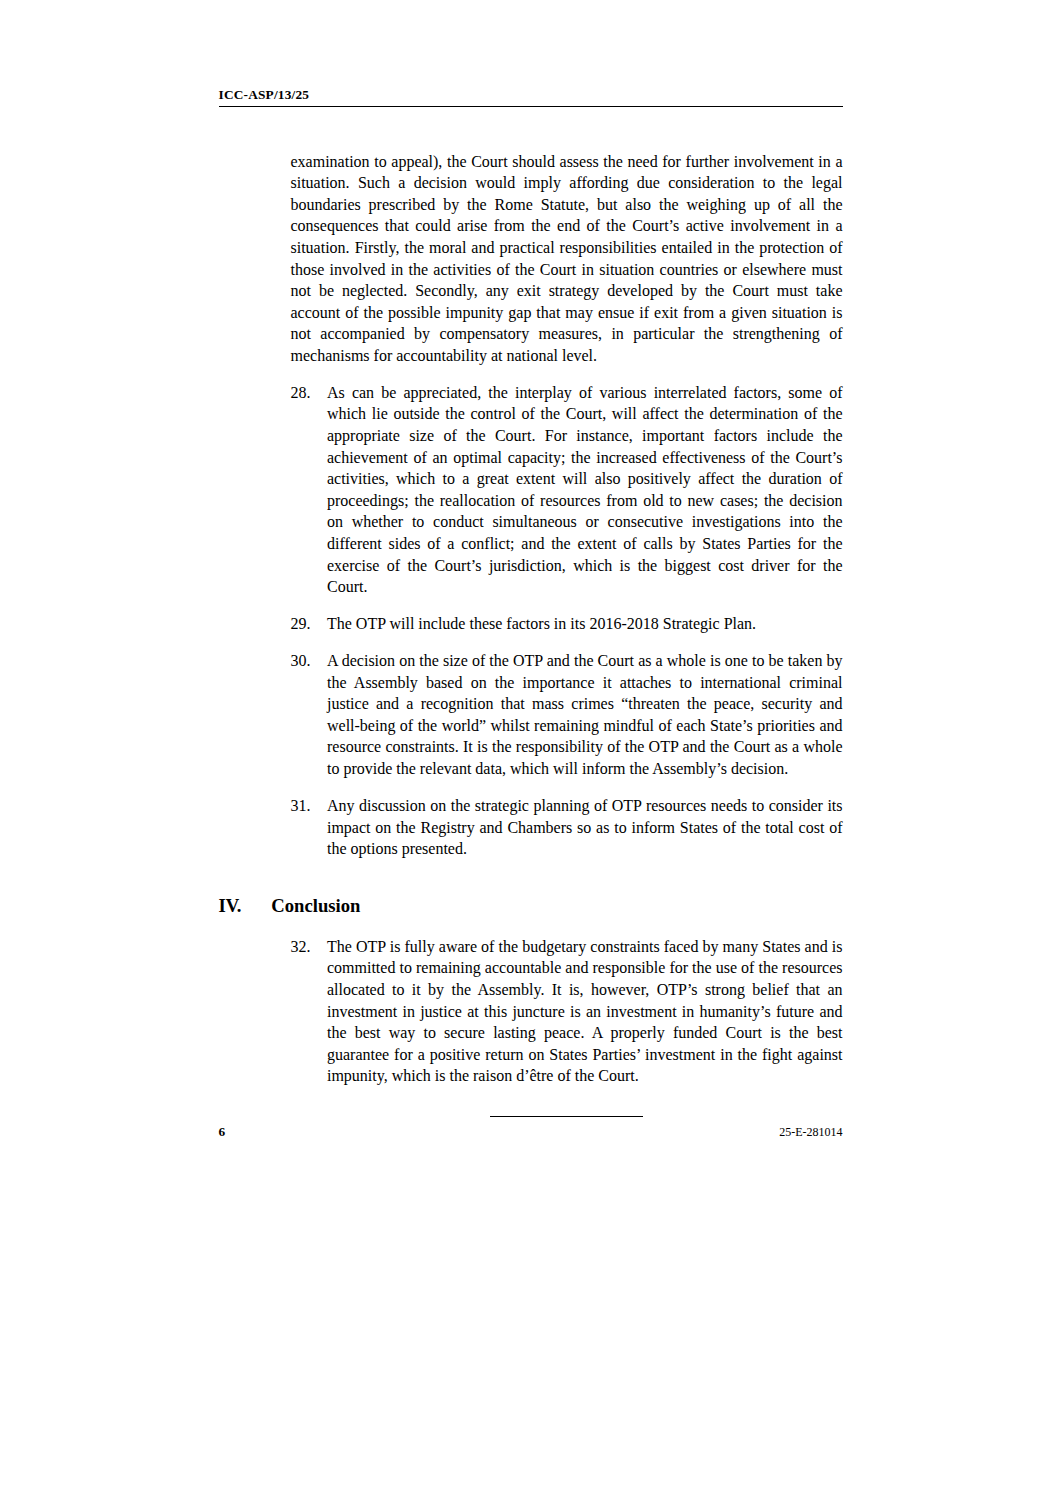ICC-ASP/13/25
examination to appeal), the Court should assess the need for further involvement in a situation. Such a decision would imply affording due consideration to the legal boundaries prescribed by the Rome Statute, but also the weighing up of all the consequences that could arise from the end of the Court’s active involvement in a situation. Firstly, the moral and practical responsibilities entailed in the protection of those involved in the activities of the Court in situation countries or elsewhere must not be neglected. Secondly, any exit strategy developed by the Court must take account of the possible impunity gap that may ensue if exit from a given situation is not accompanied by compensatory measures, in particular the strengthening of mechanisms for accountability at national level.
28.
As can be appreciated, the interplay of various interrelated factors, some of which lie outside the control of the Court, will affect the determination of the appropriate size of the Court. For instance, important factors include the achievement of an optimal capacity; the increased effectiveness of the Court’s activities, which to a great extent will also positively affect the duration of proceedings; the reallocation of resources from old to new cases; the decision on whether to conduct simultaneous or consecutive investigations into the different sides of a conflict; and the extent of calls by States Parties for the exercise of the Court’s jurisdiction, which is the biggest cost driver for the Court.
29.
The OTP will include these factors in its 2016-2018 Strategic Plan.
30.
A decision on the size of the OTP and the Court as a whole is one to be taken by the Assembly based on the importance it attaches to international criminal justice and a recognition that mass crimes “threaten the peace, security and well-being of the world” whilst remaining mindful of each State’s priorities and resource constraints. It is the responsibility of the OTP and the Court as a whole to provide the relevant data, which will inform the Assembly’s decision.
31.
Any discussion on the strategic planning of OTP resources needs to consider its impact on the Registry and Chambers so as to inform States of the total cost of the options presented.
IV. Conclusion
32.
The OTP is fully aware of the budgetary constraints faced by many States and is committed to remaining accountable and responsible for the use of the resources allocated to it by the Assembly. It is, however, OTP’s strong belief that an investment in justice at this juncture is an investment in humanity’s future and the best way to secure lasting peace. A properly funded Court is the best guarantee for a positive return on States Parties’ investment in the fight against impunity, which is the raison d’être of the Court.
6 25-E-281014